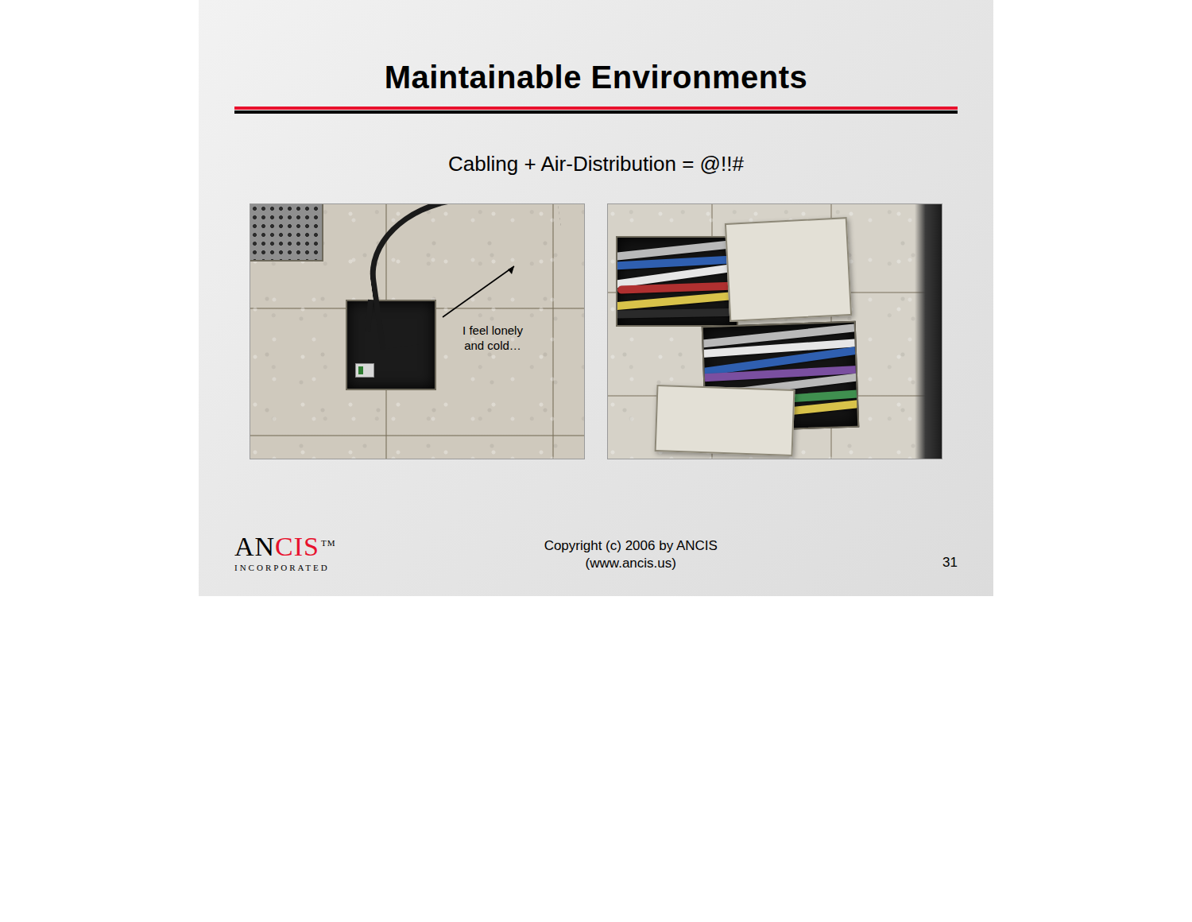Maintainable Environments
Cabling + Air-Distribution = @!!#
I feel lonely
and cold…
AN CIS TM
INCORPORATED
Copyright (c) 2006 by ANCIS
(www.ancis.us)
31